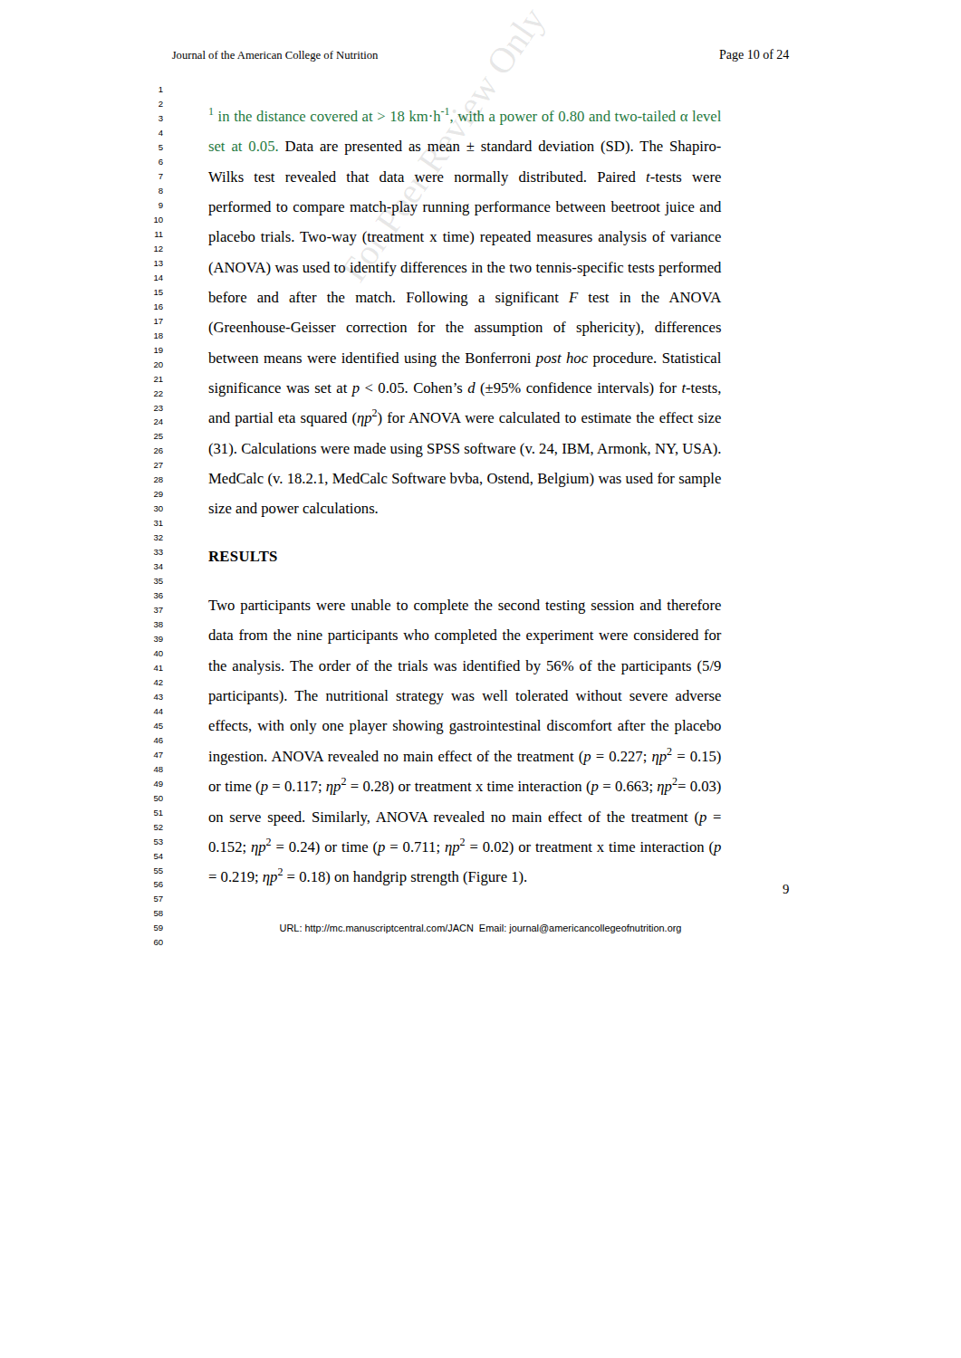1
2
3
4
5
6
7
8
9
10
11
12
13
14
15
16
17
18
19
20
21
22
23
24
25
26
27
28
29
30
31
32
33
34
35
36
37
38
39
40
41
42
43
44
45
46
47
48
49
50
51
52
53
54
55
56
57
58
59
60
Journal of the American College of Nutrition Page 10 of 24
For Peer Review Only
1 in the distance covered at > 18 km·h-1, with a power of 0.80 and two-tailed α level set at 0.05. Data are presented as mean ± standard deviation (SD). The Shapiro-Wilks test revealed that data were normally distributed. Paired t-tests were performed to compare match-play running performance between beetroot juice and placebo trials. Two-way (treatment x time) repeated measures analysis of variance (ANOVA) was used to identify differences in the two tennis-specific tests performed before and after the match. Following a significant F test in the ANOVA (Greenhouse-Geisser correction for the assumption of sphericity), differences between means were identified using the Bonferroni post hoc procedure. Statistical significance was set at p < 0.05. Cohen’s d (±95% confidence intervals) for t-tests, and partial eta squared (ηp2) for ANOVA were calculated to estimate the effect size (31). Calculations were made using SPSS software (v. 24, IBM, Armonk, NY, USA). MedCalc (v. 18.2.1, MedCalc Software bvba, Ostend, Belgium) was used for sample size and power calculations.
RESULTS
Two participants were unable to complete the second testing session and therefore data from the nine participants who completed the experiment were considered for the analysis. The order of the trials was identified by 56% of the participants (5/9 participants). The nutritional strategy was well tolerated without severe adverse effects, with only one player showing gastrointestinal discomfort after the placebo ingestion. ANOVA revealed no main effect of the treatment (p = 0.227; ηp2 = 0.15) or time (p = 0.117; ηp2 = 0.28) or treatment x time interaction (p = 0.663; ηp2= 0.03) on serve speed. Similarly, ANOVA revealed no main effect of the treatment (p = 0.152; ηp2 = 0.24) or time (p = 0.711; ηp2 = 0.02) or treatment x time interaction (p = 0.219; ηp2 = 0.18) on handgrip strength (Figure 1).
9
URL: http://mc.manuscriptcentral.com/JACN Email: journal@americancollegeofnutrition.org